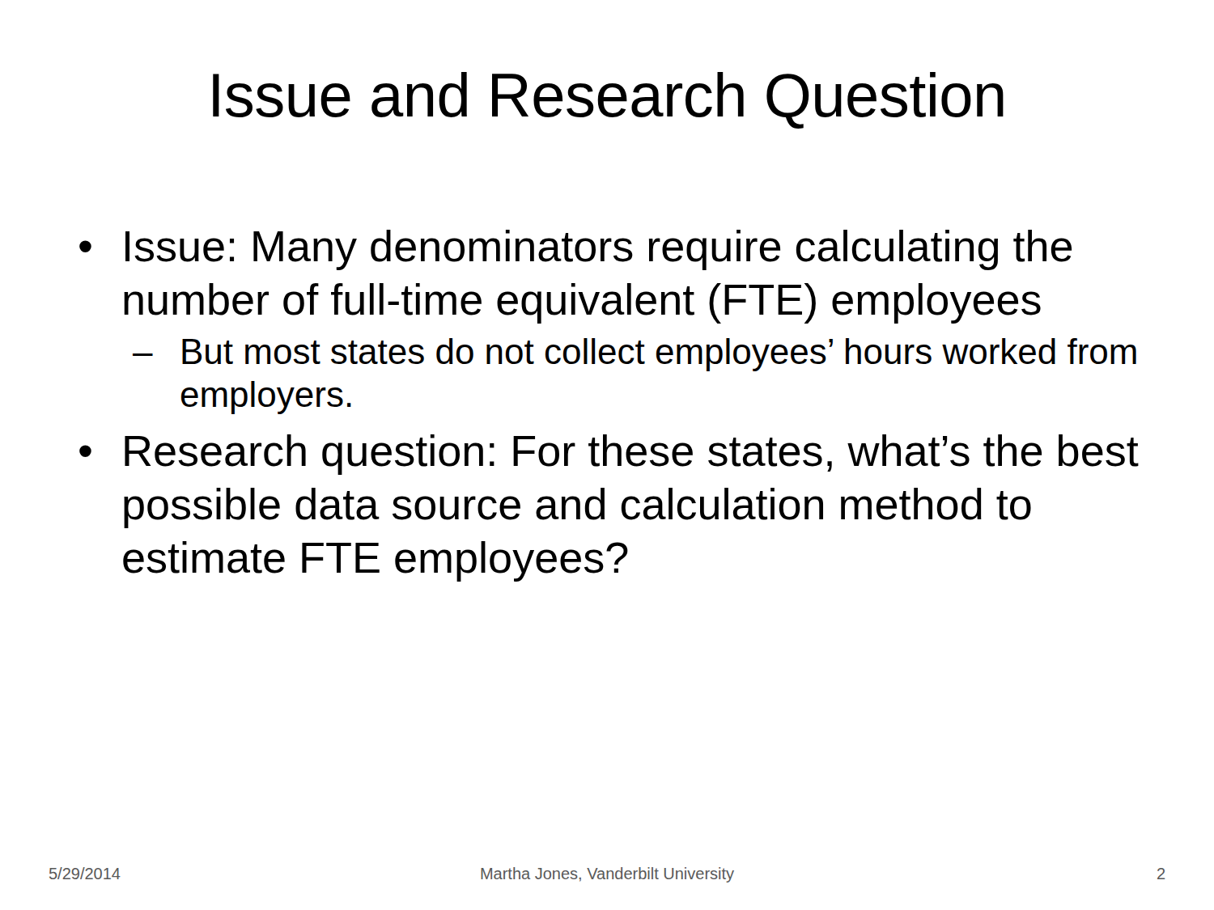Issue and Research Question
Issue: Many denominators require calculating the number of full-time equivalent (FTE) employees
But most states do not collect employees’ hours worked from employers.
Research question: For these states, what’s the best possible data source and calculation method to estimate FTE employees?
5/29/2014 Martha Jones, Vanderbilt University 2